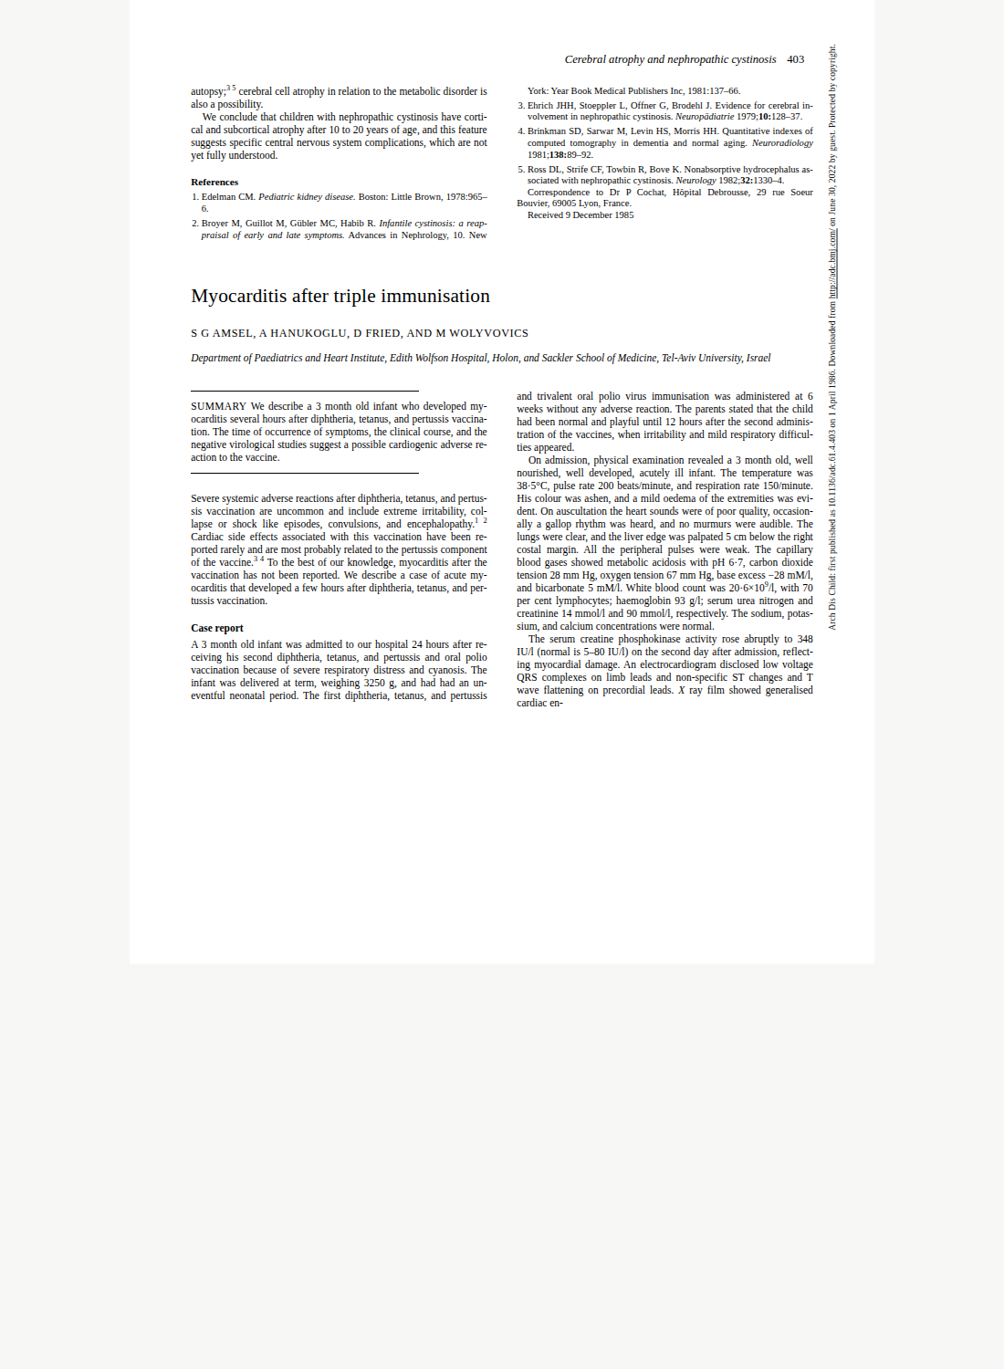Arch Dis Child: first published as 10.1136/adc.61.4.403 on 1 April 1986. Downloaded from http://adc.bmj.com/ on June 30, 2022 by guest. Protected by copyright.
Cerebral atrophy and nephropathic cystinosis 403
autopsy;3 5 cerebral cell atrophy in relation to the metabolic disorder is also a possibility.
We conclude that children with nephropathic cystinosis have cortical and subcortical atrophy after 10 to 20 years of age, and this feature suggests specific central nervous system complications, which are not yet fully understood.
References
Edelman CM. Pediatric kidney disease. Boston: Little Brown, 1978:965–6.
Broyer M, Guillot M, Gübler MC, Habib R. Infantile cystinosis: a reappraisal of early and late symptoms. Advances in Nephrology, 10. New York: Year Book Medical Publishers Inc, 1981:137–66.
Ehrich JHH, Stoeppler L, Offner G, Brodehl J. Evidence for cerebral involvement in nephropathic cystinosis. Neuropädiatrie 1979;10: 128–37.
Brinkman SD, Sarwar M, Levin HS, Morris HH. Quantitative indexes of computed tomography in dementia and normal aging. Neuroradiology 1981;138: 89–92.
Ross DL, Strife CF, Towbin R, Bove K. Nonabsorptive hydrocephalus associated with nephropathic cystinosis. Neurology 1982;32: 1330–4.
Correspondence to Dr P Cochat, Hôpital Debrousse, 29 rue Soeur Bouvier, 69005 Lyon, France.
Received 9 December 1985
Myocarditis after triple immunisation
S G AMSEL, A HANUKOGLU, D FRIED, AND M WOLYVOVICS
Department of Paediatrics and Heart Institute, Edith Wolfson Hospital, Holon, and Sackler School of Medicine, Tel-Aviv University, Israel
SUMMARY We describe a 3 month old infant who developed myocarditis several hours after diphtheria, tetanus, and pertussis vaccination. The time of occurrence of symptoms, the clinical course, and the negative virological studies suggest a possible cardiogenic adverse reaction to the vaccine.
Severe systemic adverse reactions after diphtheria, tetanus, and pertussis vaccination are uncommon and include extreme irritability, collapse or shock like episodes, convulsions, and encephalopathy.1 2 Cardiac side effects associated with this vaccination have been reported rarely and are most probably related to the pertussis component of the vaccine.3 4 To the best of our knowledge, myocarditis after the vaccination has not been reported. We describe a case of acute myocarditis that developed a few hours after diphtheria, tetanus, and pertussis vaccination.
Case report
A 3 month old infant was admitted to our hospital 24 hours after receiving his second diphtheria, tetanus, and pertussis and oral polio vaccination because of severe respiratory distress and cyanosis. The infant was delivered at term, weighing 3250 g, and had had an uneventful neonatal period. The first diphtheria, tetanus, and pertussis and trivalent oral polio virus immunisation was administered at 6 weeks without any adverse reaction. The parents stated that the child had been normal and playful until 12 hours after the second administration of the vaccines, when irritability and mild respiratory difficulties appeared.
On admission, physical examination revealed a 3 month old, well nourished, well developed, acutely ill infant. The temperature was 38·5°C, pulse rate 200 beats/minute, and respiration rate 150/minute. His colour was ashen, and a mild oedema of the extremities was evident. On auscultation the heart sounds were of poor quality, occasionally a gallop rhythm was heard, and no murmurs were audible. The lungs were clear, and the liver edge was palpated 5 cm below the right costal margin. All the peripheral pulses were weak. The capillary blood gases showed metabolic acidosis with pH 6·7, carbon dioxide tension 28 mm Hg, oxygen tension 67 mm Hg, base excess −28 mM/l, and bicarbonate 5 mM/l. White blood count was 20·6×109/l, with 70 per cent lymphocytes; haemoglobin 93 g/l; serum urea nitrogen and creatinine 14 mmol/l and 90 mmol/l, respectively. The sodium, potassium, and calcium concentrations were normal.
The serum creatine phosphokinase activity rose abruptly to 348 IU/l (normal is 5–80 IU/l) on the second day after admission, reflecting myocardial damage. An electrocardiogram disclosed low voltage QRS complexes on limb leads and non-specific ST changes and T wave flattening on precordial leads. X ray film showed generalised cardiac en-